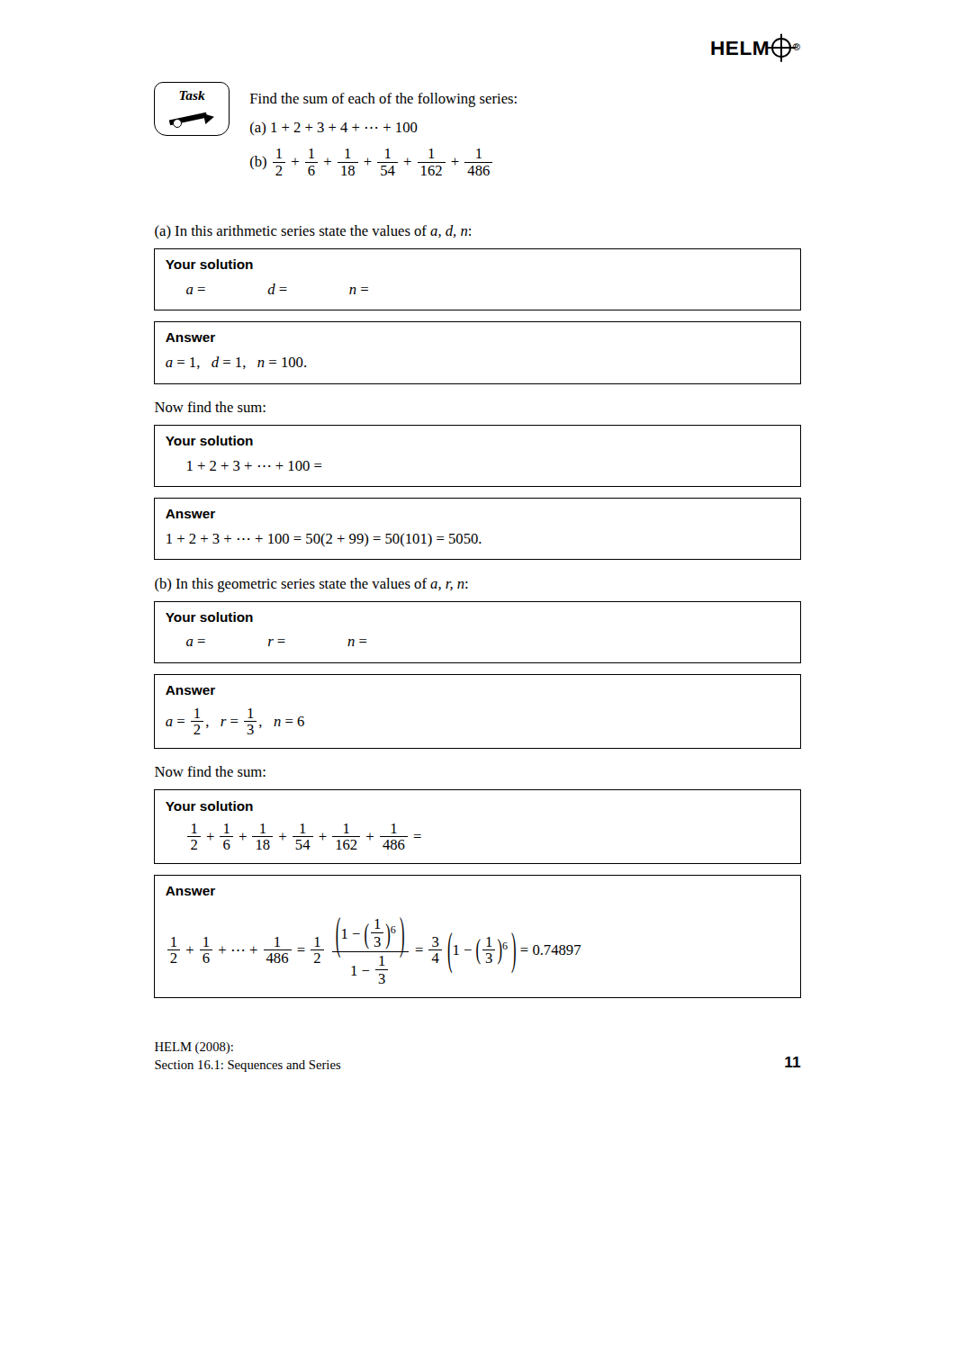HELM®
Task
Find the sum of each of the following series:
(a) 1 + 2 + 3 + 4 + ⋯ + 100
(b) 12 + 16 + 118 + 154 + 1162 + 1486
(a) In this arithmetic series state the values of a, d, n:
Your solution
a = d = n =
Answer
a = 1, d = 1, n = 100.
Now find the sum:
Your solution
1 + 2 + 3 + ⋯ + 100 =
Answer
1 + 2 + 3 + ⋯ + 100 = 50(2 + 99) = 50(101) = 5050.
(b) In this geometric series state the values of a, r, n:
Your solution
a = r = n =
Answer
a = 12, r = 13, n = 6
Now find the sum:
Your solution
12 + 16 + 118 + 154 + 1162 + 1486 =
Answer
12 + 16 + ⋯ + 1486 = 12 (1 − (13)6 ) 1 − 13 = 34 (1 − (13)6 ) = 0.74897
HELM (2008):
Section 16.1: Sequences and Series
11